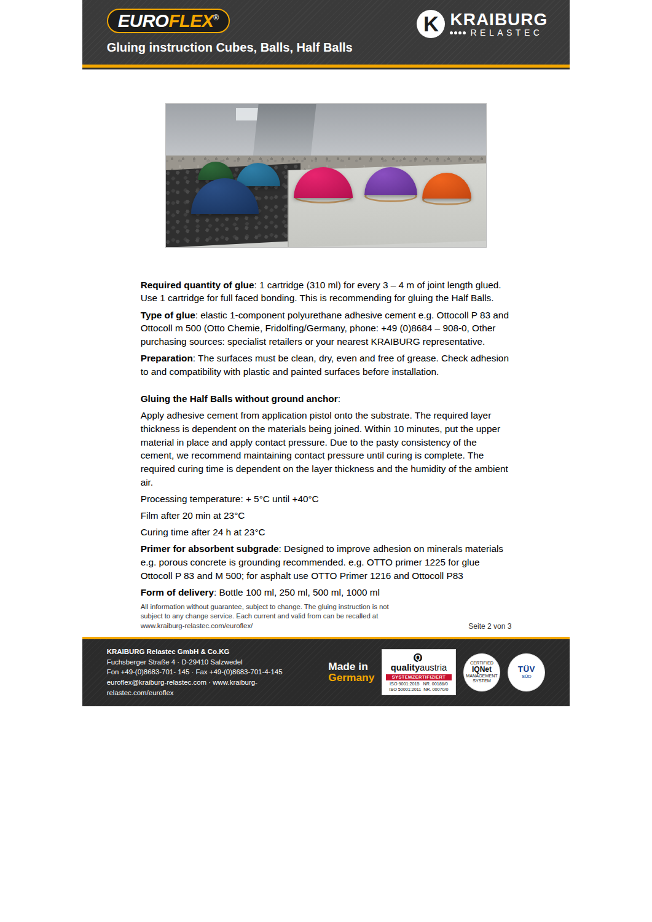EURO FLEX®
K
KRAIBURG
RELASTEC
Gluing instruction Cubes, Balls, Half Balls
Required quantity of glue: 1 cartridge (310 ml) for every 3 – 4 m of joint length glued. Use 1 cartridge for full faced bonding. This is recommending for gluing the Half Balls.
Type of glue: elastic 1-component polyurethane adhesive cement e.g. Ottocoll P 83 and Ottocoll m 500 (Otto Chemie, Fridolfing/Germany, phone: +49 (0)8684 – 908-0, Other purchasing sources: specialist retailers or your nearest KRAIBURG representative.
Preparation: The surfaces must be clean, dry, even and free of grease. Check adhesion to and compatibility with plastic and painted surfaces before installation.
Gluing the Half Balls without ground anchor:
Apply adhesive cement from application pistol onto the substrate. The required layer thickness is dependent on the materials being joined. Within 10 minutes, put the upper material in place and apply contact pressure. Due to the pasty consistency of the cement, we recommend maintaining contact pressure until curing is complete. The required curing time is dependent on the layer thickness and the humidity of the ambient air.
Processing temperature: + 5°C until +40°C
Film after 20 min at 23°C
Curing time after 24 h at 23°C
Primer for absorbent subgrade: Designed to improve adhesion on minerals materials e.g. porous concrete is grounding recommended. e.g. OTTO primer 1225 for glue Ottocoll P 83 and M 500; for asphalt use OTTO Primer 1216 and Ottocoll P83
Form of delivery: Bottle 100 ml, 250 ml, 500 ml, 1000 ml
All information without guarantee, subject to change. The gluing instruction is not subject to any change service. Each current and valid from can be recalled at www.kraiburg-relastec.com/euroflex/
Seite 2 von 3
KRAIBURG Relastec GmbH & Co.KG
Fuchsberger Straße 4 · D-29410 Salzwedel
Fon +49-(0)8683-701- 145 · Fax +49-(0)8683-701-4-145
euroflex@kraiburg-relastec.com · www.kraiburg-relastec.com/euroflex
Made in
Germany
Qqualityaustria
SYSTEMZERTIFIZIERT
ISO 9001:2015 NR. 00186/0
ISO 50001:2011 NR. 00070/0
CERTIFIED
IQNet
MANAGEMENT SYSTEM
TÜV
SÜD